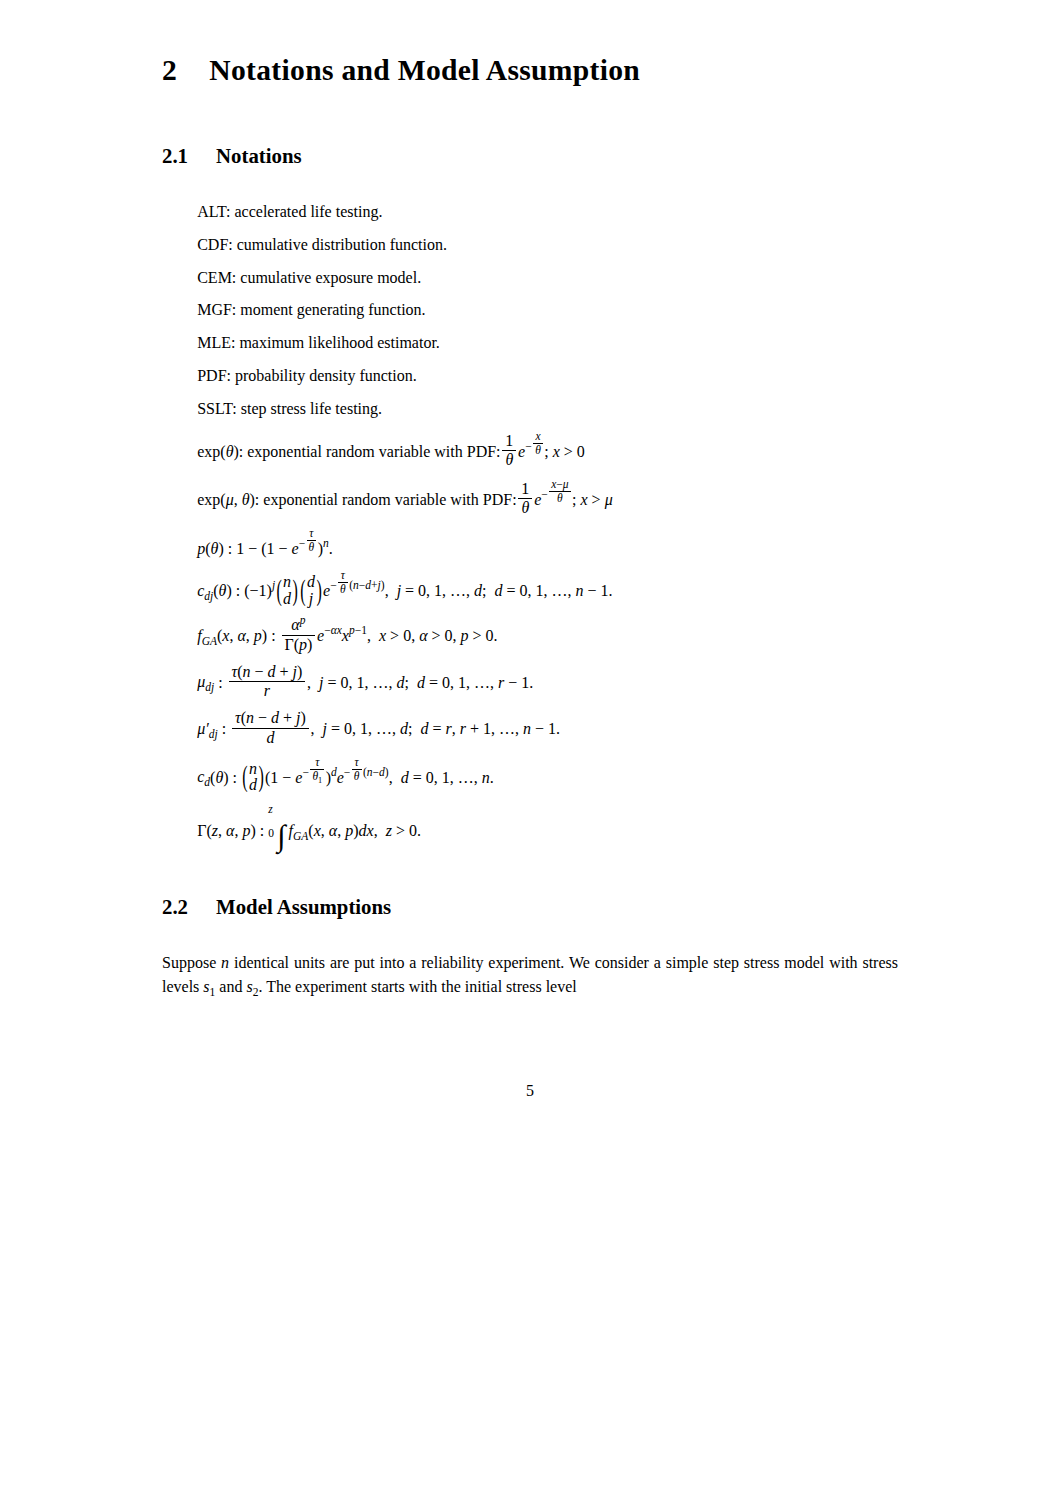2 Notations and Model Assumption
2.1 Notations
ALT: accelerated life testing.
CDF: cumulative distribution function.
CEM: cumulative exposure model.
MGF: moment generating function.
MLE: maximum likelihood estimator.
PDF: probability density function.
SSLT: step stress life testing.
exp(θ): exponential random variable with PDF:1 θ e−xθ; x > 0
exp(μ, θ): exponential random variable with PDF:1 θ e−x−μ θ; x > μ
p(θ) : 1 − (1 − e−τθ)n.
cdj(θ) : (−1)jnd dj e−τθ(n−d+j), j = 0, 1, …, d; d = 0, 1, …, n − 1.
fGA(x, α, p) : αp Γ(p) e−αxxp−1, x > 0, α > 0, p > 0.
μdj : τ(n − d + j) r, j = 0, 1, …, d; d = 0, 1, …, r − 1.
μ′dj : τ(n − d + j) d, j = 0, 1, …, d; d = r, r + 1, …, n − 1.
cd(θ) : nd(1 − e−τθ1)de−τθ(n−d), d = 0, 1, …, n.
Γ(z, α, p) : z 0∫fGA(x, α, p)dx, z > 0.
2.2 Model Assumptions
Suppose n identical units are put into a reliability experiment. We consider a simple step stress model with stress levels s1 and s2. The experiment starts with the initial stress level
5